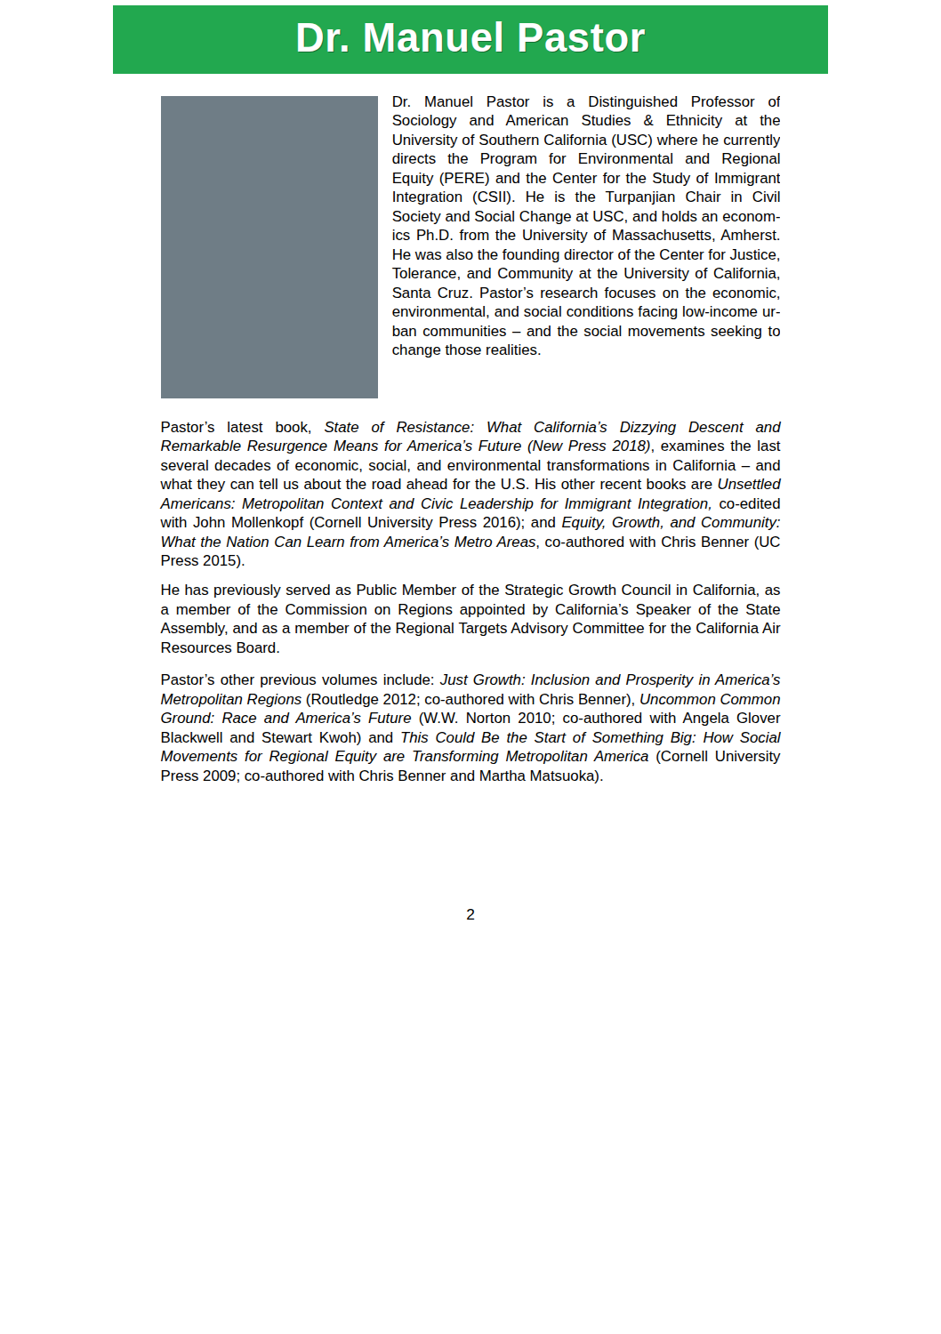Dr. Manuel Pastor
Dr. Manuel Pastor is a Distinguished Professor of Sociology and American Studies & Ethnicity at the University of Southern California (USC) where he currently directs the Program for Environmental and Regional Equity (PERE) and the Center for the Study of Immigrant Integration (CSII). He is the Turpanjian Chair in Civil Society and Social Change at USC, and holds an economics Ph.D. from the University of Massachusetts, Amherst. He was also the founding director of the Center for Justice, Tolerance, and Community at the University of California, Santa Cruz. Pastor’s research focuses on the economic, environmental, and social conditions facing low-income urban communities – and the social movements seeking to change those realities.
Pastor’s latest book, State of Resistance: What California’s Dizzying Descent and Remarkable Resurgence Means for America’s Future (New Press 2018), examines the last several decades of economic, social, and environmental transformations in California – and what they can tell us about the road ahead for the U.S. His other recent books are Unsettled Americans: Metropolitan Context and Civic Leadership for Immigrant Integration, co-edited with John Mollenkopf (Cornell University Press 2016); and Equity, Growth, and Community: What the Nation Can Learn from America’s Metro Areas, co-authored with Chris Benner (UC Press 2015).
He has previously served as Public Member of the Strategic Growth Council in California, as a member of the Commission on Regions appointed by California’s Speaker of the State Assembly, and as a member of the Regional Targets Advisory Committee for the California Air Resources Board.
Pastor’s other previous volumes include: Just Growth: Inclusion and Prosperity in America’s Metropolitan Regions (Routledge 2012; co-authored with Chris Benner), Uncommon Common Ground: Race and America’s Future (W.W. Norton 2010; co-authored with Angela Glover Blackwell and Stewart Kwoh) and This Could Be the Start of Something Big: How Social Movements for Regional Equity are Transforming Metropolitan America (Cornell University Press 2009; co-authored with Chris Benner and Martha Matsuoka).
2